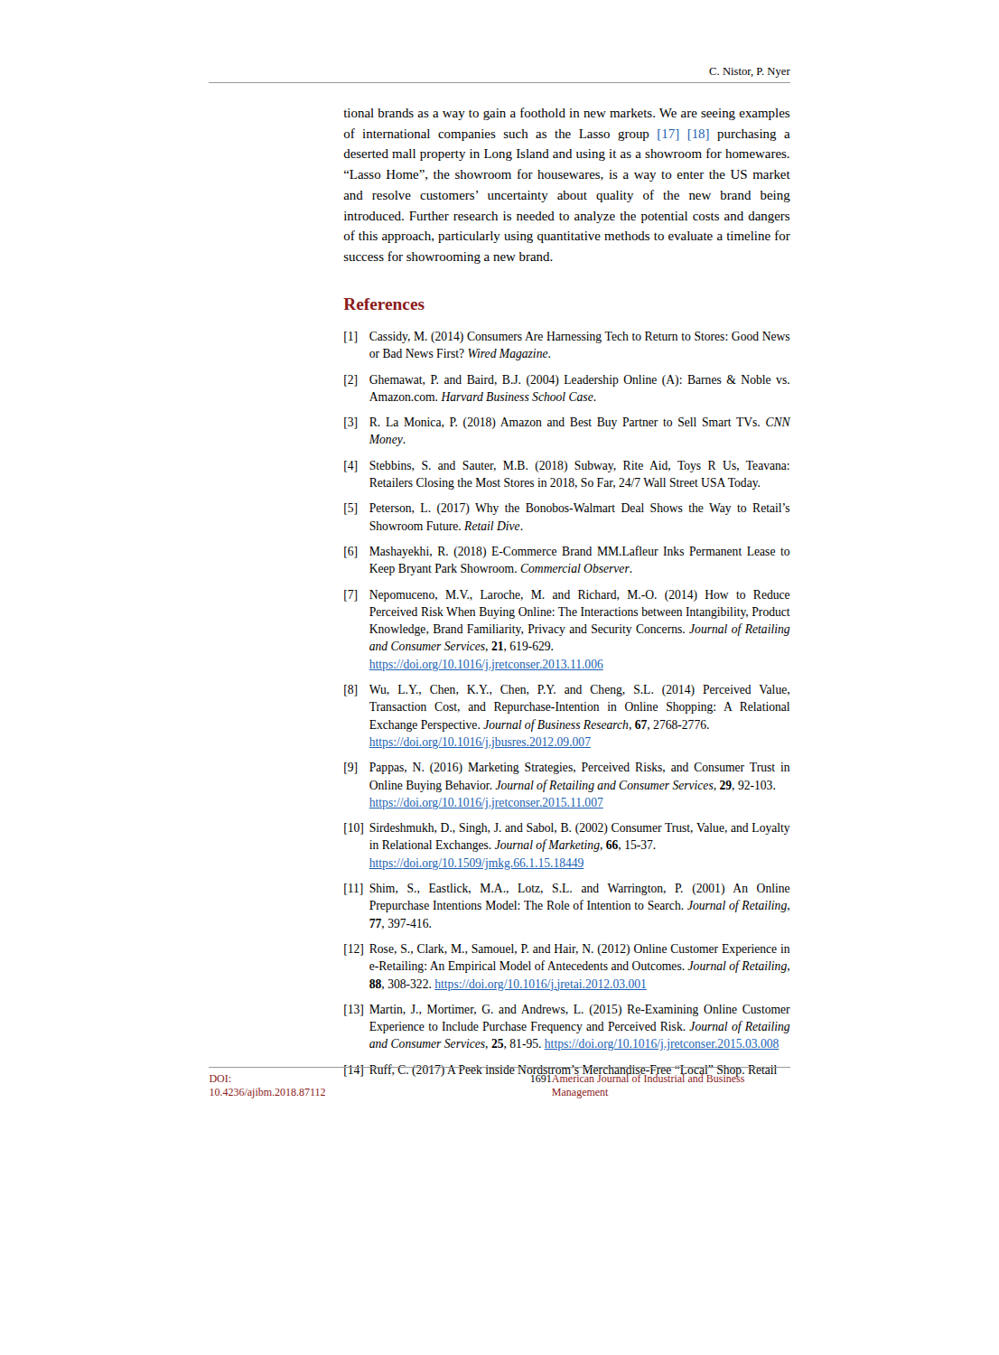C. Nistor, P. Nyer
tional brands as a way to gain a foothold in new markets. We are seeing examples of international companies such as the Lasso group [17] [18] purchasing a deserted mall property in Long Island and using it as a showroom for homewares. “Lasso Home”, the showroom for housewares, is a way to enter the US market and resolve customers’ uncertainty about quality of the new brand being introduced. Further research is needed to analyze the potential costs and dangers of this approach, particularly using quantitative methods to evaluate a timeline for success for showrooming a new brand.
References
[1] Cassidy, M. (2014) Consumers Are Harnessing Tech to Return to Stores: Good News or Bad News First? Wired Magazine.
[2] Ghemawat, P. and Baird, B.J. (2004) Leadership Online (A): Barnes & Noble vs. Amazon.com. Harvard Business School Case.
[3] R. La Monica, P. (2018) Amazon and Best Buy Partner to Sell Smart TVs. CNN Money.
[4] Stebbins, S. and Sauter, M.B. (2018) Subway, Rite Aid, Toys R Us, Teavana: Retailers Closing the Most Stores in 2018, So Far, 24/7 Wall Street USA Today.
[5] Peterson, L. (2017) Why the Bonobos-Walmart Deal Shows the Way to Retail’s Showroom Future. Retail Dive.
[6] Mashayekhi, R. (2018) E-Commerce Brand MM.Lafleur Inks Permanent Lease to Keep Bryant Park Showroom. Commercial Observer.
[7] Nepomuceno, M.V., Laroche, M. and Richard, M.-O. (2014) How to Reduce Perceived Risk When Buying Online: The Interactions between Intangibility, Product Knowledge, Brand Familiarity, Privacy and Security Concerns. Journal of Retailing and Consumer Services, 21, 619-629.
https://doi.org/10.1016/j.jretconser.2013.11.006
[8] Wu, L.Y., Chen, K.Y., Chen, P.Y. and Cheng, S.L. (2014) Perceived Value, Transaction Cost, and Repurchase-Intention in Online Shopping: A Relational Exchange Perspective. Journal of Business Research, 67, 2768-2776.
https://doi.org/10.1016/j.jbusres.2012.09.007
[9] Pappas, N. (2016) Marketing Strategies, Perceived Risks, and Consumer Trust in Online Buying Behavior. Journal of Retailing and Consumer Services, 29, 92-103.
https://doi.org/10.1016/j.jretconser.2015.11.007
[10] Sirdeshmukh, D., Singh, J. and Sabol, B. (2002) Consumer Trust, Value, and Loyalty in Relational Exchanges. Journal of Marketing, 66, 15-37.
https://doi.org/10.1509/jmkg.66.1.15.18449
[11] Shim, S., Eastlick, M.A., Lotz, S.L. and Warrington, P. (2001) An Online Prepurchase Intentions Model: The Role of Intention to Search. Journal of Retailing, 77, 397-416.
[12] Rose, S., Clark, M., Samouel, P. and Hair, N. (2012) Online Customer Experience in e-Retailing: An Empirical Model of Antecedents and Outcomes. Journal of Retailing, 88, 308-322. https://doi.org/10.1016/j.jretai.2012.03.001
[13] Martin, J., Mortimer, G. and Andrews, L. (2015) Re-Examining Online Customer Experience to Include Purchase Frequency and Perceived Risk. Journal of Retailing and Consumer Services, 25, 81-95. https://doi.org/10.1016/j.jretconser.2015.03.008
[14] Ruff, C. (2017) A Peek inside Nordstrom’s Merchandise-Free “Local” Shop. Retail
DOI: 10.4236/ajibm.2018.87112 1691
American Journal of Industrial and Business Management